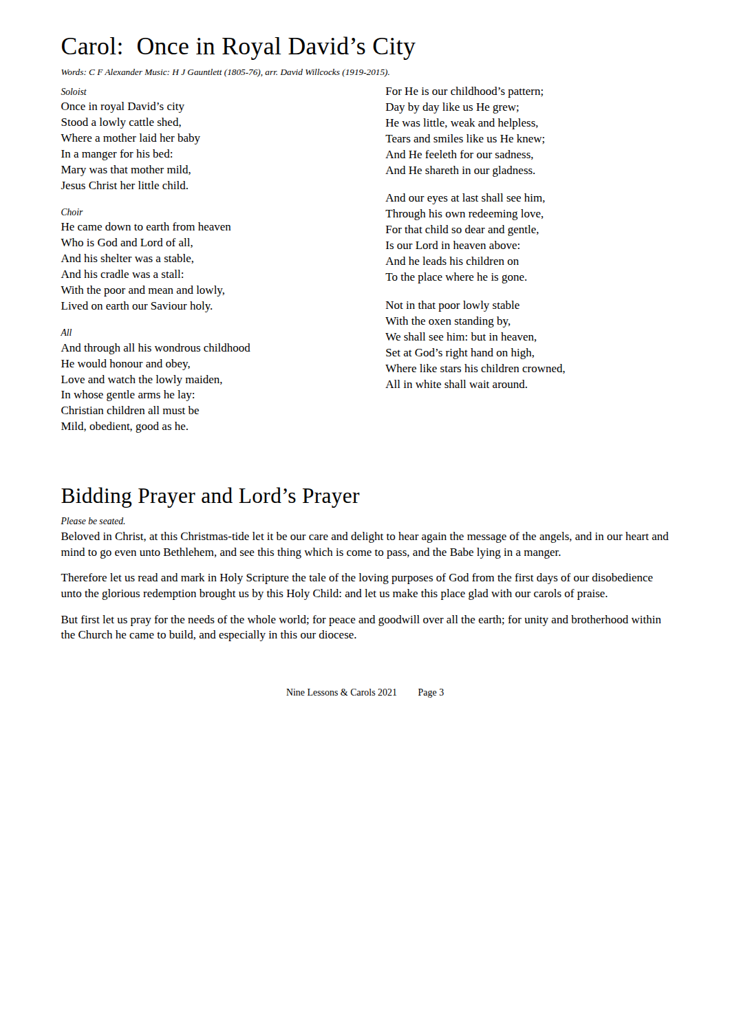Carol: Once in Royal David’s City
Words: C F Alexander Music: H J Gauntlett (1805-76), arr. David Willcocks (1919-2015).
Soloist
Once in royal David’s city
Stood a lowly cattle shed,
Where a mother laid her baby
In a manger for his bed:
Mary was that mother mild,
Jesus Christ her little child.
Choir
He came down to earth from heaven
Who is God and Lord of all,
And his shelter was a stable,
And his cradle was a stall:
With the poor and mean and lowly,
Lived on earth our Saviour holy.
All
And through all his wondrous childhood
He would honour and obey,
Love and watch the lowly maiden,
In whose gentle arms he lay:
Christian children all must be
Mild, obedient, good as he.
For He is our childhood’s pattern;
Day by day like us He grew;
He was little, weak and helpless,
Tears and smiles like us He knew;
And He feeleth for our sadness,
And He shareth in our gladness.
And our eyes at last shall see him,
Through his own redeeming love,
For that child so dear and gentle,
Is our Lord in heaven above:
And he leads his children on
To the place where he is gone.
Not in that poor lowly stable
With the oxen standing by,
We shall see him: but in heaven,
Set at God’s right hand on high,
Where like stars his children crowned,
All in white shall wait around.
Bidding Prayer and Lord’s Prayer
Please be seated.
Beloved in Christ, at this Christmas-tide let it be our care and delight to hear again the message of the angels, and in our heart and mind to go even unto Bethlehem, and see this thing which is come to pass, and the Babe lying in a manger.
Therefore let us read and mark in Holy Scripture the tale of the loving purposes of God from the first days of our disobedience unto the glorious redemption brought us by this Holy Child: and let us make this place glad with our carols of praise.
But first let us pray for the needs of the whole world; for peace and goodwill over all the earth; for unity and brotherhood within the Church he came to build, and especially in this our diocese.
Nine Lessons & Carols 2021Page 3